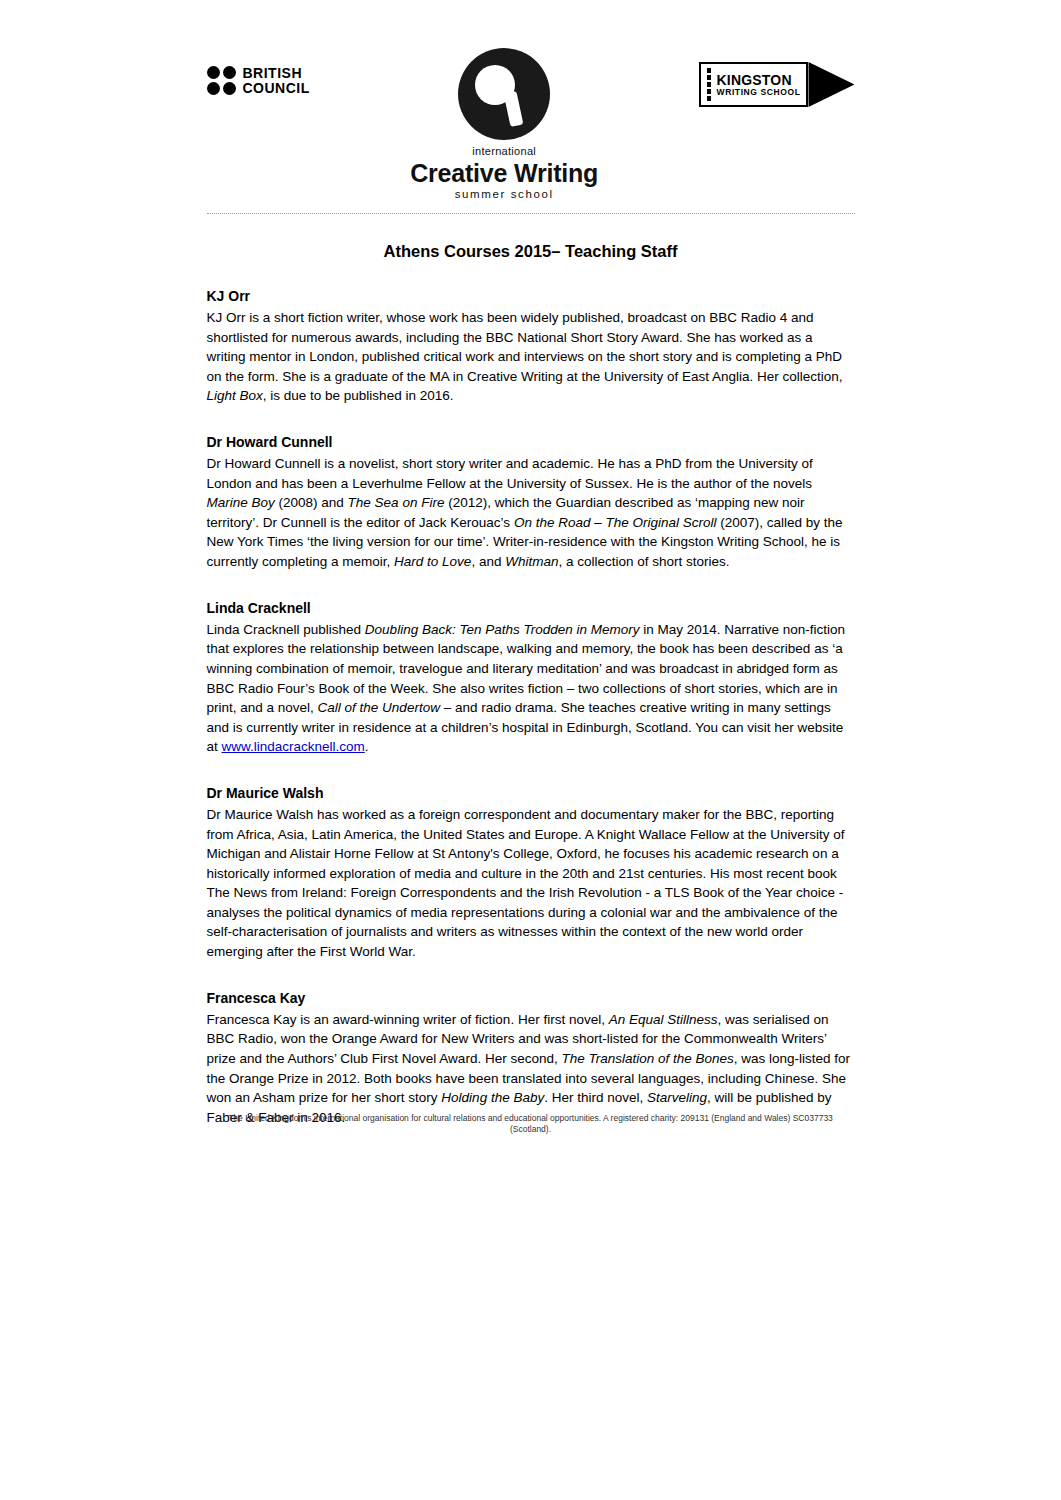BRITISH
COUNCIL
international
Creative Writing
summer school
KINGSTON WRITING SCHOOL
Athens Courses 2015– Teaching Staff
KJ Orr
KJ Orr is a short fiction writer, whose work has been widely published, broadcast on BBC Radio 4 and shortlisted for numerous awards, including the BBC National Short Story Award. She has worked as a writing mentor in London, published critical work and interviews on the short story and is completing a PhD on the form. She is a graduate of the MA in Creative Writing at the University of East Anglia. Her collection, Light Box, is due to be published in 2016.
Dr Howard Cunnell
Dr Howard Cunnell is a novelist, short story writer and academic. He has a PhD from the University of London and has been a Leverhulme Fellow at the University of Sussex. He is the author of the novels Marine Boy (2008) and The Sea on Fire (2012), which the Guardian described as ‘mapping new noir territory’. Dr Cunnell is the editor of Jack Kerouac’s On the Road – The Original Scroll (2007), called by the New York Times ‘the living version for our time’. Writer-in-residence with the Kingston Writing School, he is currently completing a memoir, Hard to Love, and Whitman, a collection of short stories.
Linda Cracknell
Linda Cracknell published Doubling Back: Ten Paths Trodden in Memory in May 2014. Narrative non-fiction that explores the relationship between landscape, walking and memory, the book has been described as ‘a winning combination of memoir, travelogue and literary meditation’ and was broadcast in abridged form as BBC Radio Four’s Book of the Week. She also writes fiction – two collections of short stories, which are in print, and a novel, Call of the Undertow – and radio drama. She teaches creative writing in many settings and is currently writer in residence at a children’s hospital in Edinburgh, Scotland. You can visit her website at www.lindacracknell.com.
Dr Maurice Walsh
Dr Maurice Walsh has worked as a foreign correspondent and documentary maker for the BBC, reporting from Africa, Asia, Latin America, the United States and Europe. A Knight Wallace Fellow at the University of Michigan and Alistair Horne Fellow at St Antony's College, Oxford, he focuses his academic research on a historically informed exploration of media and culture in the 20th and 21st centuries. His most recent book The News from Ireland: Foreign Correspondents and the Irish Revolution - a TLS Book of the Year choice - analyses the political dynamics of media representations during a colonial war and the ambivalence of the self-characterisation of journalists and writers as witnesses within the context of the new world order emerging after the First World War.
Francesca Kay
Francesca Kay is an award-winning writer of fiction. Her first novel, An Equal Stillness, was serialised on BBC Radio, won the Orange Award for New Writers and was short-listed for the Commonwealth Writers’ prize and the Authors’ Club First Novel Award. Her second, The Translation of the Bones, was long-listed for the Orange Prize in 2012. Both books have been translated into several languages, including Chinese. She won an Asham prize for her short story Holding the Baby. Her third novel, Starveling, will be published by Faber & Faber in 2016.
The United Kingdom's international organisation for cultural relations and educational opportunities. A registered charity: 209131 (England and Wales) SC037733 (Scotland).